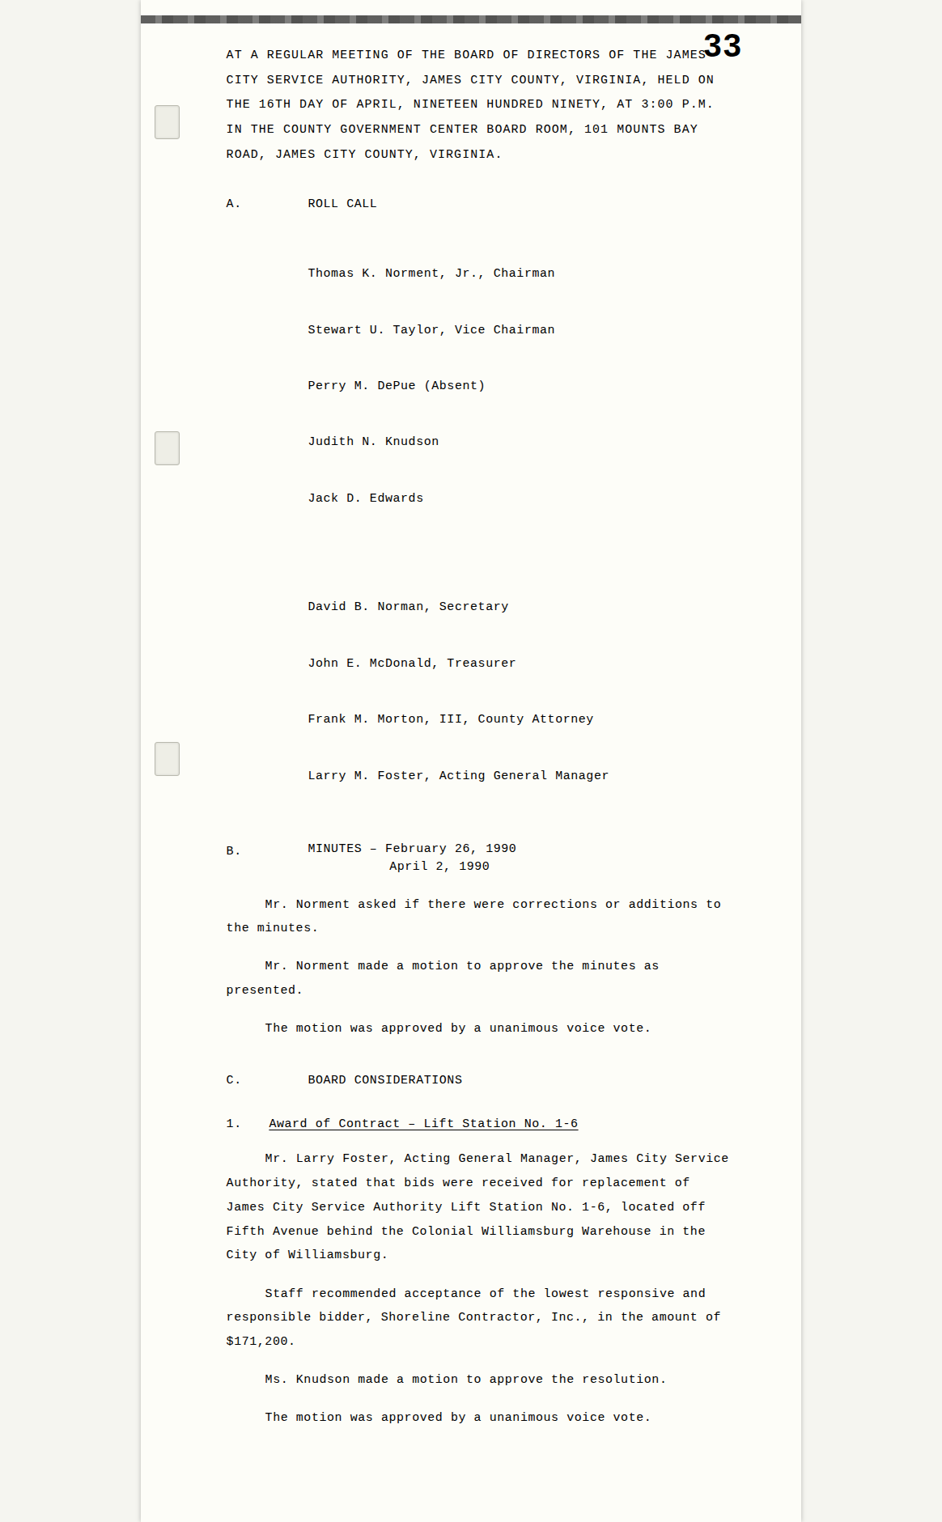33
AT A REGULAR MEETING OF THE BOARD OF DIRECTORS OF THE JAMES CITY SERVICE AUTHORITY, JAMES CITY COUNTY, VIRGINIA, HELD ON THE 16TH DAY OF APRIL, NINETEEN HUNDRED NINETY, AT 3:00 P.M. IN THE COUNTY GOVERNMENT CENTER BOARD ROOM, 101 MOUNTS BAY ROAD, JAMES CITY COUNTY, VIRGINIA.
A.
ROLL CALL
Thomas K. Norment, Jr., Chairman
Stewart U. Taylor, Vice Chairman
Perry M. DePue (Absent)
Judith N. Knudson
Jack D. Edwards
David B. Norman, Secretary
John E. McDonald, Treasurer
Frank M. Morton, III, County Attorney
Larry M. Foster, Acting General Manager
B.
MINUTES – February 26, 1990
April 2, 1990
Mr. Norment asked if there were corrections or additions to the minutes.
Mr. Norment made a motion to approve the minutes as presented.
The motion was approved by a unanimous voice vote.
C.
BOARD CONSIDERATIONS
1.
Award of Contract – Lift Station No. 1-6
Mr. Larry Foster, Acting General Manager, James City Service Authority, stated that bids were received for replacement of James City Service Authority Lift Station No. 1-6, located off Fifth Avenue behind the Colonial Williamsburg Warehouse in the City of Williamsburg.
Staff recommended acceptance of the lowest responsive and responsible bidder, Shoreline Contractor, Inc., in the amount of $171,200.
Ms. Knudson made a motion to approve the resolution.
The motion was approved by a unanimous voice vote.